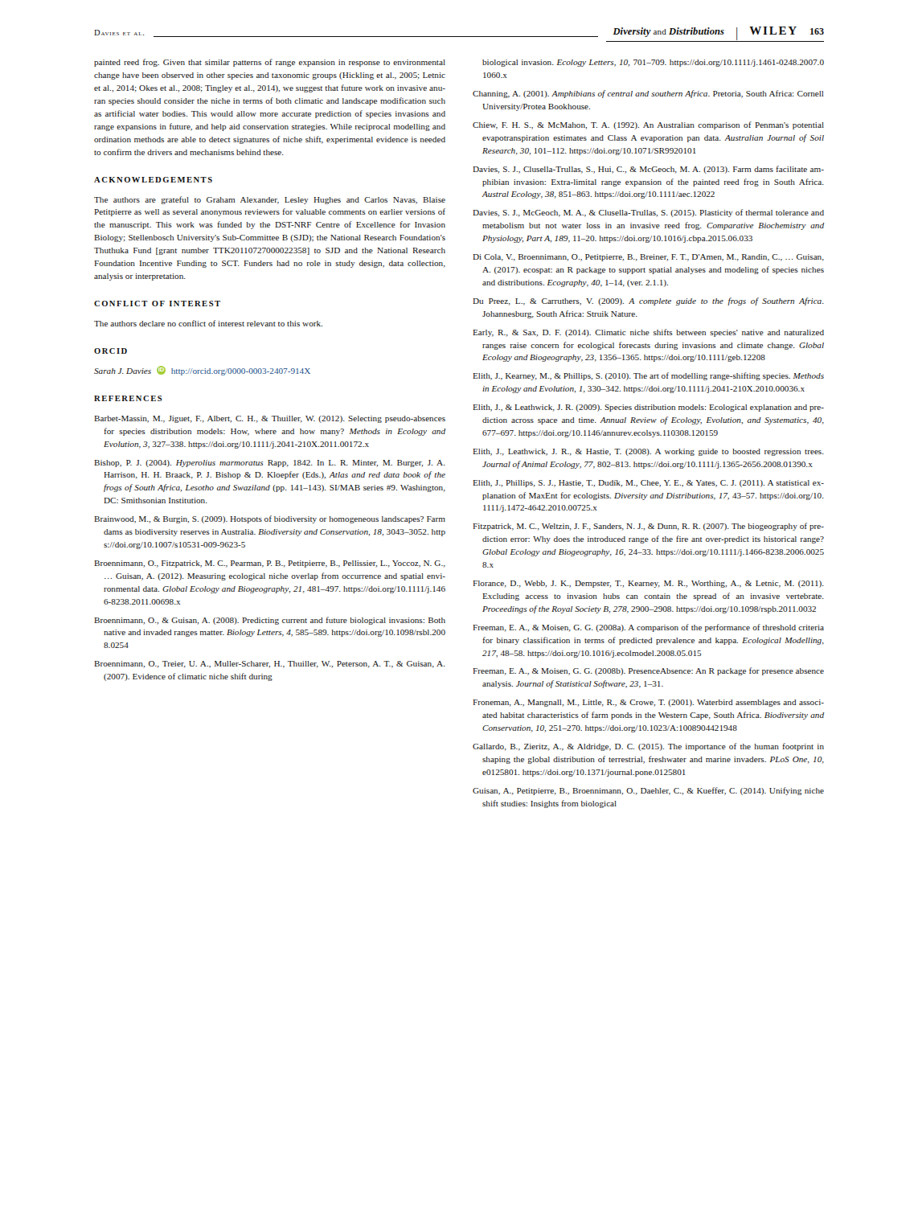Davies et al.
Diversity and Distributions
|
WILEY
163
painted reed frog. Given that similar patterns of range expansion in response to environmental change have been observed in other species and taxonomic groups (Hickling et al., 2005; Letnic et al., 2014; Okes et al., 2008; Tingley et al., 2014), we suggest that future work on invasive anuran species should consider the niche in terms of both climatic and landscape modification such as artificial water bodies. This would allow more accurate prediction of species invasions and range expansions in future, and help aid conservation strategies. While reciprocal modelling and ordination methods are able to detect signatures of niche shift, experimental evidence is needed to confirm the drivers and mechanisms behind these.
ACKNOWLEDGEMENTS
The authors are grateful to Graham Alexander, Lesley Hughes and Carlos Navas, Blaise Petitpierre as well as several anonymous reviewers for valuable comments on earlier versions of the manuscript. This work was funded by the DST-NRF Centre of Excellence for Invasion Biology; Stellenbosch University's Sub-Committee B (SJD); the National Research Foundation's Thuthuka Fund [grant number TTK20110727000022358] to SJD and the National Research Foundation Incentive Funding to SCT. Funders had no role in study design, data collection, analysis or interpretation.
CONFLICT OF INTEREST
The authors declare no conflict of interest relevant to this work.
ORCID
Sarah J. Davies http://orcid.org/0000-0003-2407-914X
REFERENCES
Barbet-Massin, M., Jiguet, F., Albert, C. H., & Thuiller, W. (2012). Selecting pseudo-absences for species distribution models: How, where and how many? Methods in Ecology and Evolution, 3, 327–338. https://doi.org/10.1111/j.2041-210X.2011.00172.x
Bishop, P. J. (2004). Hyperolius marmoratus Rapp, 1842. In L. R. Minter, M. Burger, J. A. Harrison, H. H. Braack, P. J. Bishop & D. Kloepfer (Eds.), Atlas and red data book of the frogs of South Africa, Lesotho and Swaziland (pp. 141–143). SI/MAB series #9. Washington, DC: Smithsonian Institution.
Brainwood, M., & Burgin, S. (2009). Hotspots of biodiversity or homogeneous landscapes? Farm dams as biodiversity reserves in Australia. Biodiversity and Conservation, 18, 3043–3052. https://doi.org/10.1007/s10531-009-9623-5
Broennimann, O., Fitzpatrick, M. C., Pearman, P. B., Petitpierre, B., Pellissier, L., Yoccoz, N. G., … Guisan, A. (2012). Measuring ecological niche overlap from occurrence and spatial environmental data. Global Ecology and Biogeography, 21, 481–497. https://doi.org/10.1111/j.1466-8238.2011.00698.x
Broennimann, O., & Guisan, A. (2008). Predicting current and future biological invasions: Both native and invaded ranges matter. Biology Letters, 4, 585–589. https://doi.org/10.1098/rsbl.2008.0254
Broennimann, O., Treier, U. A., Muller-Scharer, H., Thuiller, W., Peterson, A. T., & Guisan, A. (2007). Evidence of climatic niche shift during
biological invasion. Ecology Letters, 10, 701–709. https://doi.org/10.1111/j.1461-0248.2007.01060.x
Channing, A. (2001). Amphibians of central and southern Africa. Pretoria, South Africa: Cornell University/Protea Bookhouse.
Chiew, F. H. S., & McMahon, T. A. (1992). An Australian comparison of Penman's potential evapotranspiration estimates and Class A evaporation pan data. Australian Journal of Soil Research, 30, 101–112. https://doi.org/10.1071/SR9920101
Davies, S. J., Clusella-Trullas, S., Hui, C., & McGeoch, M. A. (2013). Farm dams facilitate amphibian invasion: Extra-limital range expansion of the painted reed frog in South Africa. Austral Ecology, 38, 851–863. https://doi.org/10.1111/aec.12022
Davies, S. J., McGeoch, M. A., & Clusella-Trullas, S. (2015). Plasticity of thermal tolerance and metabolism but not water loss in an invasive reed frog. Comparative Biochemistry and Physiology, Part A, 189, 11–20. https://doi.org/10.1016/j.cbpa.2015.06.033
Di Cola, V., Broennimann, O., Petitpierre, B., Breiner, F. T., D'Amen, M., Randin, C., … Guisan, A. (2017). ecospat: an R package to support spatial analyses and modeling of species niches and distributions. Ecography, 40, 1–14, (ver. 2.1.1).
Du Preez, L., & Carruthers, V. (2009). A complete guide to the frogs of Southern Africa. Johannesburg, South Africa: Struik Nature.
Early, R., & Sax, D. F. (2014). Climatic niche shifts between species' native and naturalized ranges raise concern for ecological forecasts during invasions and climate change. Global Ecology and Biogeography, 23, 1356–1365. https://doi.org/10.1111/geb.12208
Elith, J., Kearney, M., & Phillips, S. (2010). The art of modelling range-shifting species. Methods in Ecology and Evolution, 1, 330–342. https://doi.org/10.1111/j.2041-210X.2010.00036.x
Elith, J., & Leathwick, J. R. (2009). Species distribution models: Ecological explanation and prediction across space and time. Annual Review of Ecology, Evolution, and Systematics, 40, 677–697. https://doi.org/10.1146/annurev.ecolsys.110308.120159
Elith, J., Leathwick, J. R., & Hastie, T. (2008). A working guide to boosted regression trees. Journal of Animal Ecology, 77, 802–813. https://doi.org/10.1111/j.1365-2656.2008.01390.x
Elith, J., Phillips, S. J., Hastie, T., Dudík, M., Chee, Y. E., & Yates, C. J. (2011). A statistical explanation of MaxEnt for ecologists. Diversity and Distributions, 17, 43–57. https://doi.org/10.1111/j.1472-4642.2010.00725.x
Fitzpatrick, M. C., Weltzin, J. F., Sanders, N. J., & Dunn, R. R. (2007). The biogeography of prediction error: Why does the introduced range of the fire ant over-predict its historical range? Global Ecology and Biogeography, 16, 24–33. https://doi.org/10.1111/j.1466-8238.2006.00258.x
Florance, D., Webb, J. K., Dempster, T., Kearney, M. R., Worthing, A., & Letnic, M. (2011). Excluding access to invasion hubs can contain the spread of an invasive vertebrate. Proceedings of the Royal Society B, 278, 2900–2908. https://doi.org/10.1098/rspb.2011.0032
Freeman, E. A., & Moisen, G. G. (2008a). A comparison of the performance of threshold criteria for binary classification in terms of predicted prevalence and kappa. Ecological Modelling, 217, 48–58. https://doi.org/10.1016/j.ecolmodel.2008.05.015
Freeman, E. A., & Moisen, G. G. (2008b). PresenceAbsence: An R package for presence absence analysis. Journal of Statistical Software, 23, 1–31.
Froneman, A., Mangnall, M., Little, R., & Crowe, T. (2001). Waterbird assemblages and associated habitat characteristics of farm ponds in the Western Cape, South Africa. Biodiversity and Conservation, 10, 251–270. https://doi.org/10.1023/A:1008904421948
Gallardo, B., Zieritz, A., & Aldridge, D. C. (2015). The importance of the human footprint in shaping the global distribution of terrestrial, freshwater and marine invaders. PLoS One, 10, e0125801. https://doi.org/10.1371/journal.pone.0125801
Guisan, A., Petitpierre, B., Broennimann, O., Daehler, C., & Kueffer, C. (2014). Unifying niche shift studies: Insights from biological